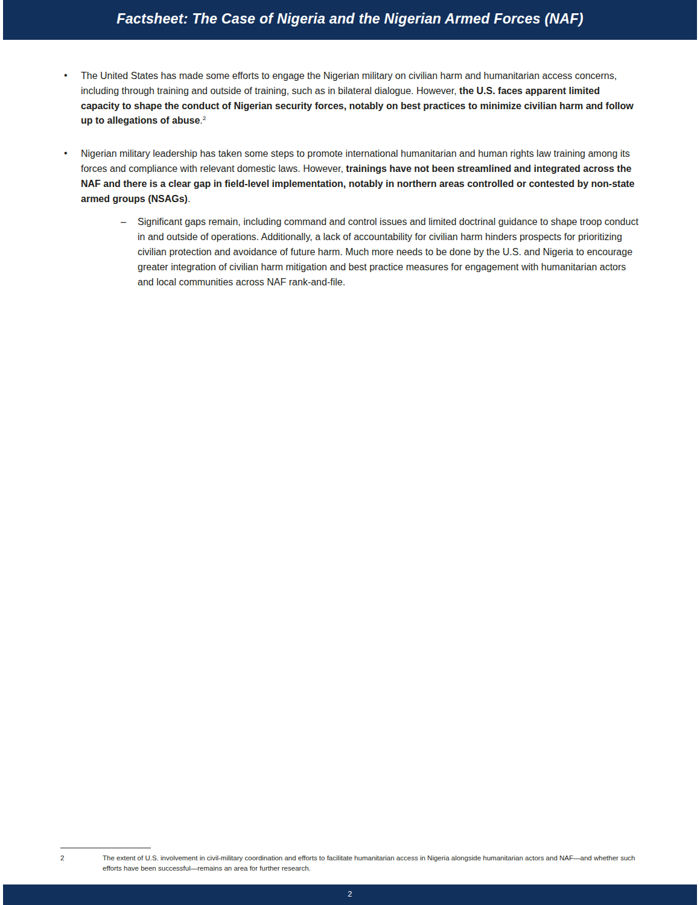Factsheet: The Case of Nigeria and the Nigerian Armed Forces (NAF)
The United States has made some efforts to engage the Nigerian military on civilian harm and humanitarian access concerns, including through training and outside of training, such as in bilateral dialogue. However, the U.S. faces apparent limited capacity to shape the conduct of Nigerian security forces, notably on best practices to minimize civilian harm and follow up to allegations of abuse.2
Nigerian military leadership has taken some steps to promote international humanitarian and human rights law training among its forces and compliance with relevant domestic laws. However, trainings have not been streamlined and integrated across the NAF and there is a clear gap in field-level implementation, notably in northern areas controlled or contested by non-state armed groups (NSAGs).
Significant gaps remain, including command and control issues and limited doctrinal guidance to shape troop conduct in and outside of operations. Additionally, a lack of accountability for civilian harm hinders prospects for prioritizing civilian protection and avoidance of future harm. Much more needs to be done by the U.S. and Nigeria to encourage greater integration of civilian harm mitigation and best practice measures for engagement with humanitarian actors and local communities across NAF rank-and-file.
2 The extent of U.S. involvement in civil-military coordination and efforts to facilitate humanitarian access in Nigeria alongside humanitarian actors and NAF—and whether such efforts have been successful—remains an area for further research.
2